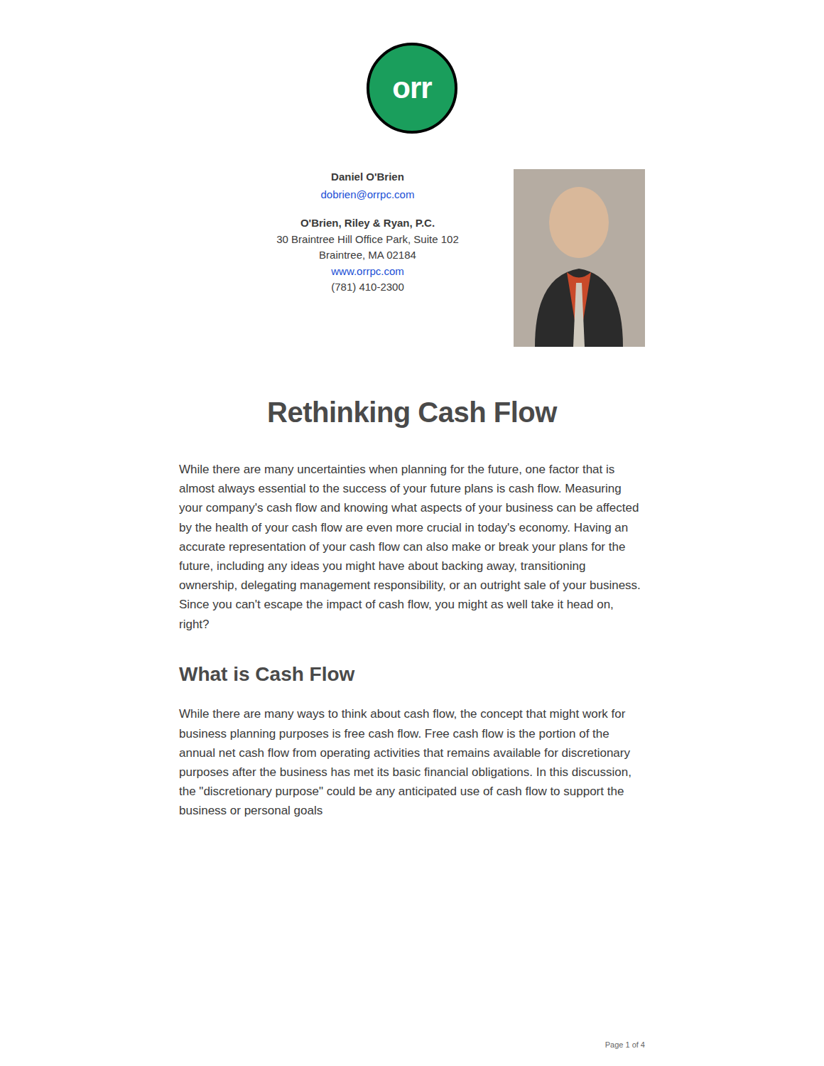orr
Daniel O'Brien
dobrien@orrpc.com
O'Brien, Riley & Ryan, P.C.
30 Braintree Hill Office Park, Suite 102
Braintree, MA 02184
www.orrpc.com
(781) 410-2300
Rethinking Cash Flow
While there are many uncertainties when planning for the future, one factor that is almost always essential to the success of your future plans is cash flow. Measuring your company's cash flow and knowing what aspects of your business can be affected by the health of your cash flow are even more crucial in today's economy. Having an accurate representation of your cash flow can also make or break your plans for the future, including any ideas you might have about backing away, transitioning ownership, delegating management responsibility, or an outright sale of your business. Since you can't escape the impact of cash flow, you might as well take it head on, right?
What is Cash Flow
While there are many ways to think about cash flow, the concept that might work for business planning purposes is free cash flow. Free cash flow is the portion of the annual net cash flow from operating activities that remains available for discretionary purposes after the business has met its basic financial obligations. In this discussion, the "discretionary purpose" could be any anticipated use of cash flow to support the business or personal goals
Page 1 of 4